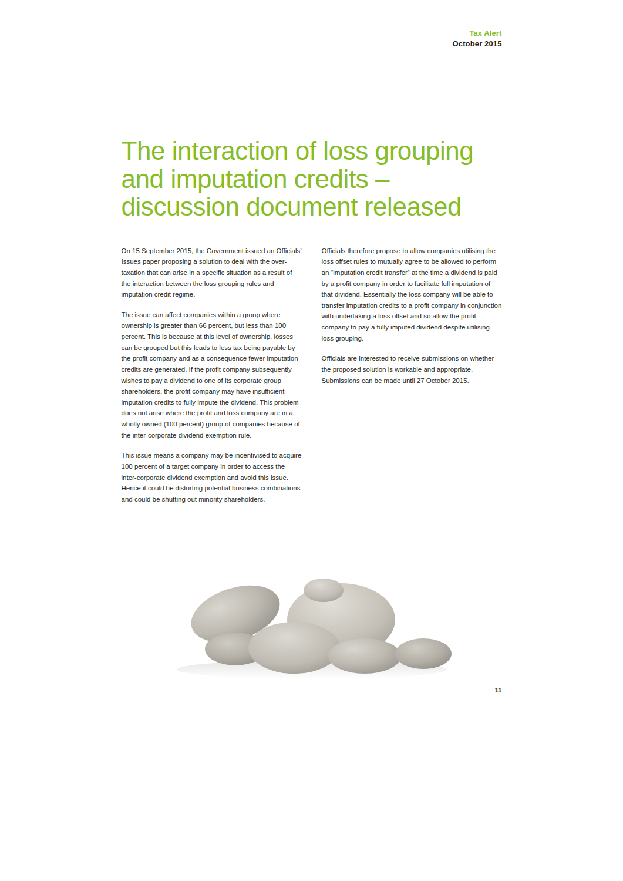Tax Alert
October 2015
The interaction of loss grouping and imputation credits – discussion document released
On 15 September 2015, the Government issued an Officials’ Issues paper proposing a solution to deal with the over-taxation that can arise in a specific situation as a result of the interaction between the loss grouping rules and imputation credit regime.
The issue can affect companies within a group where ownership is greater than 66 percent, but less than 100 percent. This is because at this level of ownership, losses can be grouped but this leads to less tax being payable by the profit company and as a consequence fewer imputation credits are generated. If the profit company subsequently wishes to pay a dividend to one of its corporate group shareholders, the profit company may have insufficient imputation credits to fully impute the dividend. This problem does not arise where the profit and loss company are in a wholly owned (100 percent) group of companies because of the inter-corporate dividend exemption rule.
This issue means a company may be incentivised to acquire 100 percent of a target company in order to access the inter-corporate dividend exemption and avoid this issue. Hence it could be distorting potential business combinations and could be shutting out minority shareholders.
Officials therefore propose to allow companies utilising the loss offset rules to mutually agree to be allowed to perform an “imputation credit transfer” at the time a dividend is paid by a profit company in order to facilitate full imputation of that dividend. Essentially the loss company will be able to transfer imputation credits to a profit company in conjunction with undertaking a loss offset and so allow the profit company to pay a fully imputed dividend despite utilising loss grouping.
Officials are interested to receive submissions on whether the proposed solution is workable and appropriate. Submissions can be made until 27 October 2015.
11